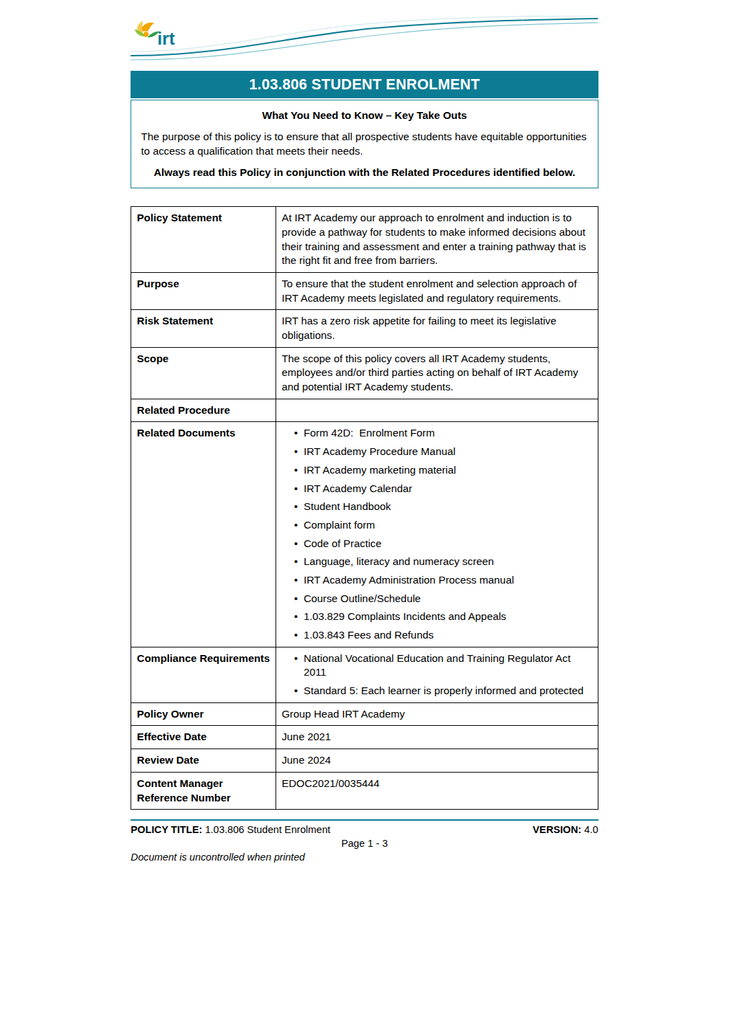irt
1.03.806 STUDENT ENROLMENT
What You Need to Know – Key Take Outs
The purpose of this policy is to ensure that all prospective students have equitable opportunities to access a qualification that meets their needs.
Always read this Policy in conjunction with the Related Procedures identified below.
| Policy Statement | At IRT Academy our approach to enrolment and induction is to provide a pathway for students to make informed decisions about their training and assessment and enter a training pathway that is the right fit and free from barriers. |
| Purpose | To ensure that the student enrolment and selection approach of IRT Academy meets legislated and regulatory requirements. |
| Risk Statement | IRT has a zero risk appetite for failing to meet its legislative obligations. |
| Scope | The scope of this policy covers all IRT Academy students, employees and/or third parties acting on behalf of IRT Academy and potential IRT Academy students. |
| Related Procedure | |
| Related Documents | Form 42D: Enrolment Form IRT Academy Procedure Manual IRT Academy marketing material IRT Academy Calendar Student Handbook Complaint form Code of Practice Language, literacy and numeracy screen IRT Academy Administration Process manual Course Outline/Schedule 1.03.829 Complaints Incidents and Appeals 1.03.843 Fees and Refunds |
| Compliance Requirements | National Vocational Education and Training Regulator Act 2011 Standard 5: Each learner is properly informed and protected |
| Policy Owner | Group Head IRT Academy |
| Effective Date | June 2021 |
| Review Date | June 2024 |
| Content Manager Reference Number | EDOC2021/0035444 |
POLICY TITLE: 1.03.806 Student Enrolment
VERSION: 4.0
Page 1 - 3
Document is uncontrolled when printed